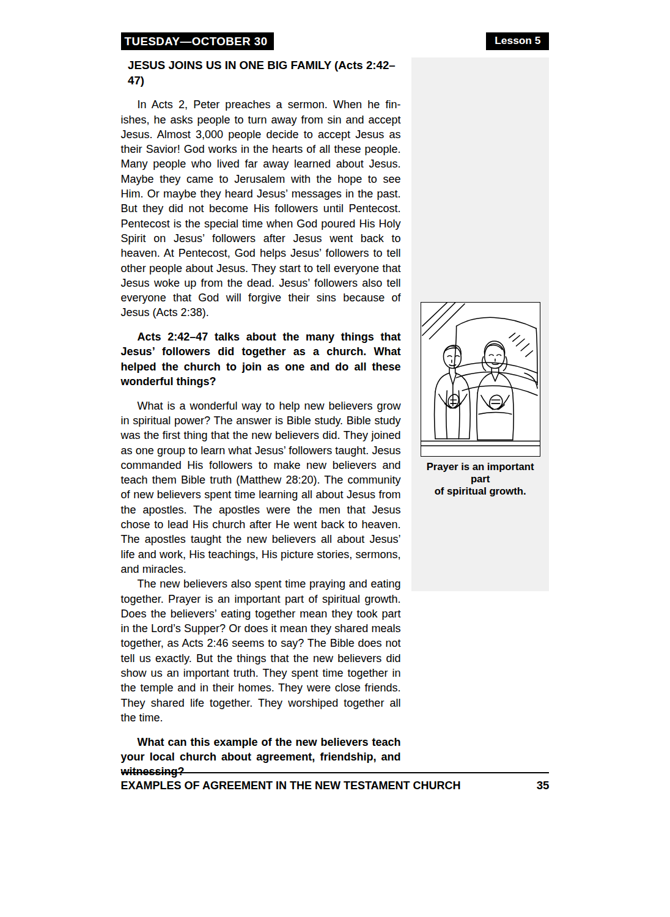TUESDAY—OCTOBER 30
Lesson 5
JESUS JOINS US IN ONE BIG FAMILY (Acts 2:42–47)
In Acts 2, Peter preaches a sermon. When he finishes, he asks people to turn away from sin and accept Jesus. Almost 3,000 people decide to accept Jesus as their Savior! God works in the hearts of all these people. Many people who lived far away learned about Jesus. Maybe they came to Jerusalem with the hope to see Him. Or maybe they heard Jesus’ messages in the past. But they did not become His followers until Pentecost. Pentecost is the special time when God poured His Holy Spirit on Jesus’ followers after Jesus went back to heaven. At Pentecost, God helps Jesus’ followers to tell other people about Jesus. They start to tell everyone that Jesus woke up from the dead. Jesus’ followers also tell everyone that God will forgive their sins because of Jesus (Acts 2:38).
Acts 2:42–47 talks about the many things that Jesus’ followers did together as a church. What helped the church to join as one and do all these wonderful things?
What is a wonderful way to help new believers grow in spiritual power? The answer is Bible study. Bible study was the first thing that the new believers did. They joined as one group to learn what Jesus’ followers taught. Jesus commanded His followers to make new believers and teach them Bible truth (Matthew 28:20). The community of new believers spent time learning all about Jesus from the apostles. The apostles were the men that Jesus chose to lead His church after He went back to heaven. The apostles taught the new believers all about Jesus’ life and work, His teachings, His picture stories, sermons, and miracles.
The new believers also spent time praying and eating together. Prayer is an important part of spiritual growth. Does the believers’ eating together mean they took part in the Lord’s Supper? Or does it mean they shared meals together, as Acts 2:46 seems to say? The Bible does not tell us exactly. But the things that the new believers did show us an important truth. They spent time together in the temple and in their homes. They were close friends. They shared life together. They worshiped together all the time.
What can this example of the new believers teach your local church about agreement, friendship, and witnessing?
Prayer is an important part
of spiritual growth.
EXAMPLES OF AGREEMENT IN THE NEW TESTAMENT CHURCH
35